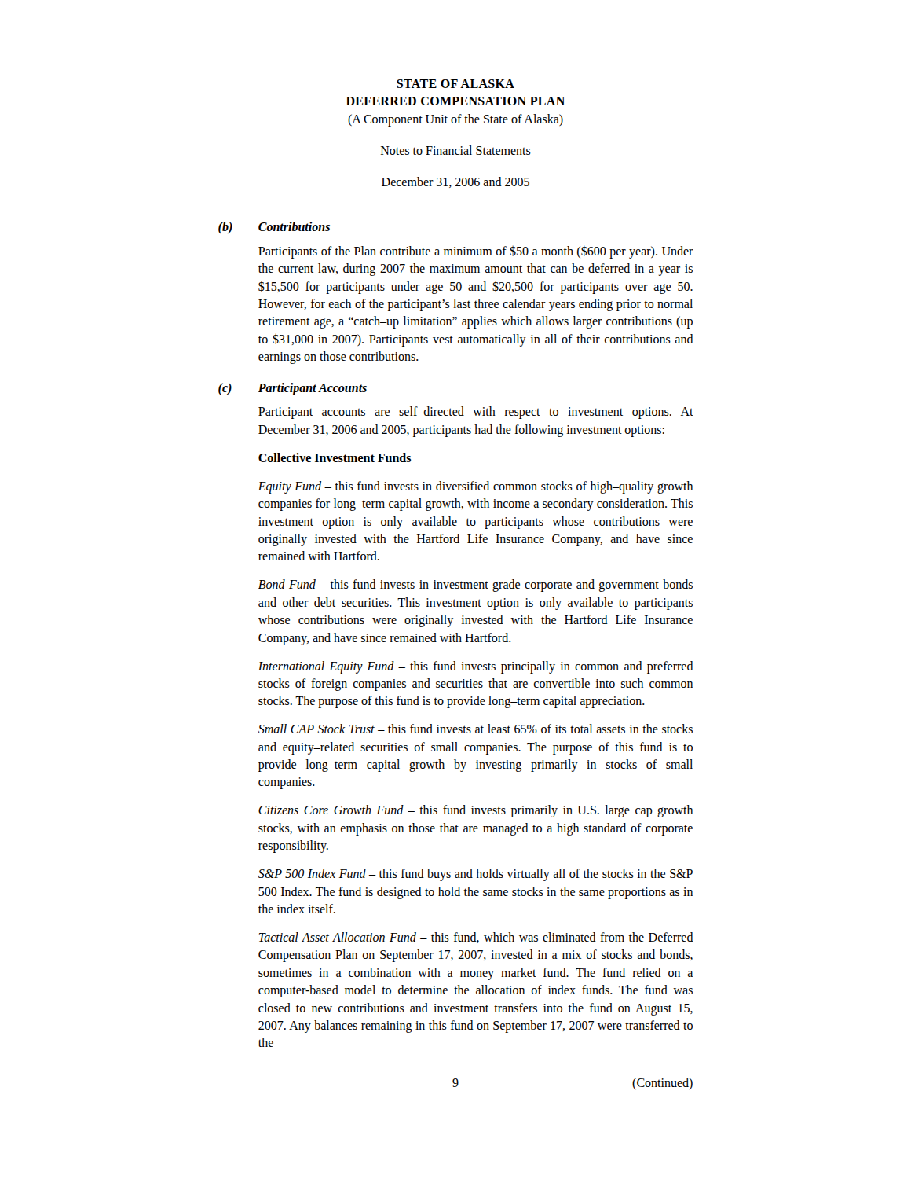State of Alaska
Deferred Compensation Plan
(A Component Unit of the State of Alaska)
Notes to Financial Statements
December 31, 2006 and 2005
(b) Contributions
Participants of the Plan contribute a minimum of $50 a month ($600 per year). Under the current law, during 2007 the maximum amount that can be deferred in a year is $15,500 for participants under age 50 and $20,500 for participants over age 50. However, for each of the participant’s last three calendar years ending prior to normal retirement age, a “catch–up limitation” applies which allows larger contributions (up to $31,000 in 2007). Participants vest automatically in all of their contributions and earnings on those contributions.
(c) Participant Accounts
Participant accounts are self–directed with respect to investment options. At December 31, 2006 and 2005, participants had the following investment options:
Collective Investment Funds
Equity Fund – this fund invests in diversified common stocks of high–quality growth companies for long–term capital growth, with income a secondary consideration. This investment option is only available to participants whose contributions were originally invested with the Hartford Life Insurance Company, and have since remained with Hartford.
Bond Fund – this fund invests in investment grade corporate and government bonds and other debt securities. This investment option is only available to participants whose contributions were originally invested with the Hartford Life Insurance Company, and have since remained with Hartford.
International Equity Fund – this fund invests principally in common and preferred stocks of foreign companies and securities that are convertible into such common stocks. The purpose of this fund is to provide long–term capital appreciation.
Small CAP Stock Trust – this fund invests at least 65% of its total assets in the stocks and equity–related securities of small companies. The purpose of this fund is to provide long–term capital growth by investing primarily in stocks of small companies.
Citizens Core Growth Fund – this fund invests primarily in U.S. large cap growth stocks, with an emphasis on those that are managed to a high standard of corporate responsibility.
S&P 500 Index Fund – this fund buys and holds virtually all of the stocks in the S&P 500 Index. The fund is designed to hold the same stocks in the same proportions as in the index itself.
Tactical Asset Allocation Fund – this fund, which was eliminated from the Deferred Compensation Plan on September 17, 2007, invested in a mix of stocks and bonds, sometimes in a combination with a money market fund. The fund relied on a computer-based model to determine the allocation of index funds. The fund was closed to new contributions and investment transfers into the fund on August 15, 2007. Any balances remaining in this fund on September 17, 2007 were transferred to the
9
(Continued)